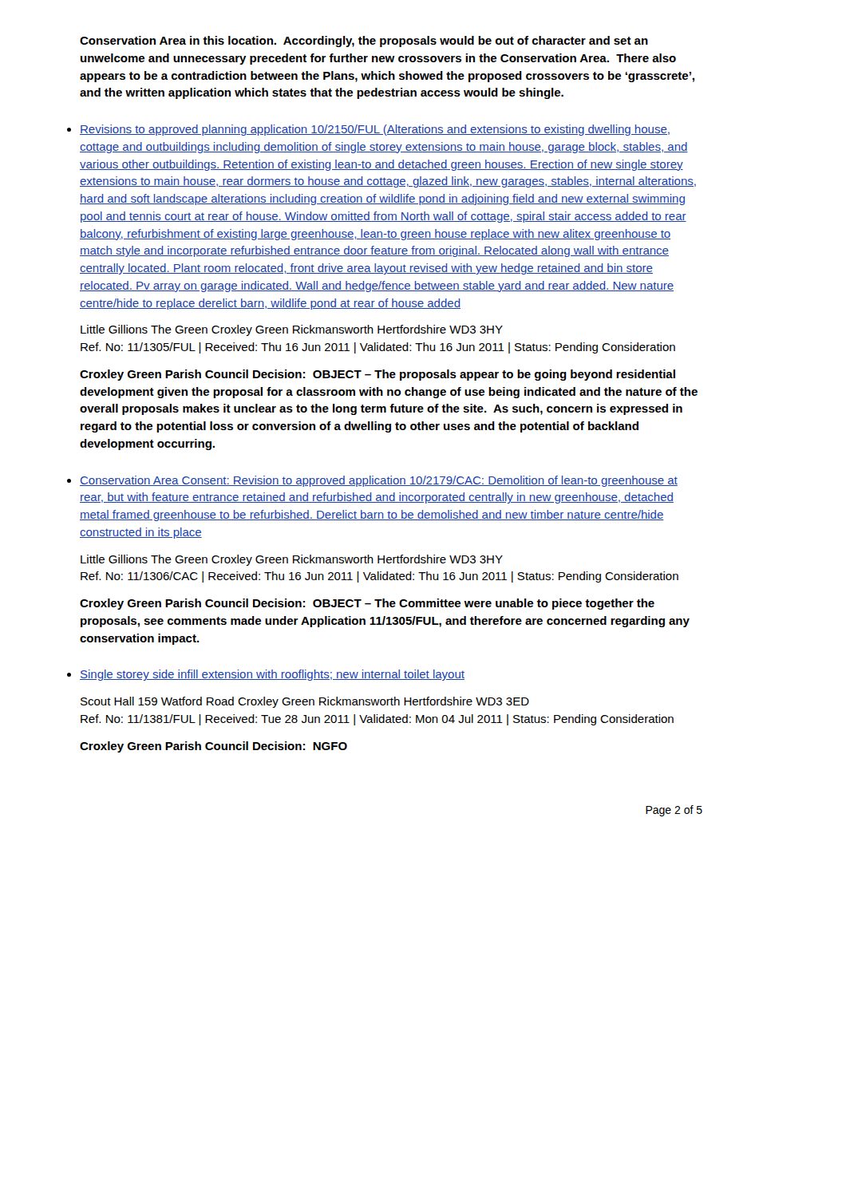Conservation Area in this location. Accordingly, the proposals would be out of character and set an unwelcome and unnecessary precedent for further new crossovers in the Conservation Area. There also appears to be a contradiction between the Plans, which showed the proposed crossovers to be ‘grasscrete’, and the written application which states that the pedestrian access would be shingle.
Revisions to approved planning application 10/2150/FUL (Alterations and extensions to existing dwelling house, cottage and outbuildings including demolition of single storey extensions to main house, garage block, stables, and various other outbuildings. Retention of existing lean-to and detached green houses. Erection of new single storey extensions to main house, rear dormers to house and cottage, glazed link, new garages, stables, internal alterations, hard and soft landscape alterations including creation of wildlife pond in adjoining field and new external swimming pool and tennis court at rear of house. Window omitted from North wall of cottage, spiral stair access added to rear balcony, refurbishment of existing large greenhouse, lean-to green house replace with new alitex greenhouse to match style and incorporate refurbished entrance door feature from original. Relocated along wall with entrance centrally located. Plant room relocated, front drive area layout revised with yew hedge retained and bin store relocated. Pv array on garage indicated. Wall and hedge/fence between stable yard and rear added. New nature centre/hide to replace derelict barn, wildlife pond at rear of house added
Little Gillions The Green Croxley Green Rickmansworth Hertfordshire WD3 3HY
Ref. No: 11/1305/FUL | Received: Thu 16 Jun 2011 | Validated: Thu 16 Jun 2011 | Status: Pending Consideration
Croxley Green Parish Council Decision: OBJECT – The proposals appear to be going beyond residential development given the proposal for a classroom with no change of use being indicated and the nature of the overall proposals makes it unclear as to the long term future of the site. As such, concern is expressed in regard to the potential loss or conversion of a dwelling to other uses and the potential of backland development occurring.
Conservation Area Consent: Revision to approved application 10/2179/CAC: Demolition of lean-to greenhouse at rear, but with feature entrance retained and refurbished and incorporated centrally in new greenhouse, detached metal framed greenhouse to be refurbished. Derelict barn to be demolished and new timber nature centre/hide constructed in its place
Little Gillions The Green Croxley Green Rickmansworth Hertfordshire WD3 3HY
Ref. No: 11/1306/CAC | Received: Thu 16 Jun 2011 | Validated: Thu 16 Jun 2011 | Status: Pending Consideration
Croxley Green Parish Council Decision: OBJECT – The Committee were unable to piece together the proposals, see comments made under Application 11/1305/FUL, and therefore are concerned regarding any conservation impact.
Single storey side infill extension with rooflights; new internal toilet layout
Scout Hall 159 Watford Road Croxley Green Rickmansworth Hertfordshire WD3 3ED
Ref. No: 11/1381/FUL | Received: Tue 28 Jun 2011 | Validated: Mon 04 Jul 2011 | Status: Pending Consideration
Croxley Green Parish Council Decision: NGFO
Page 2 of 5